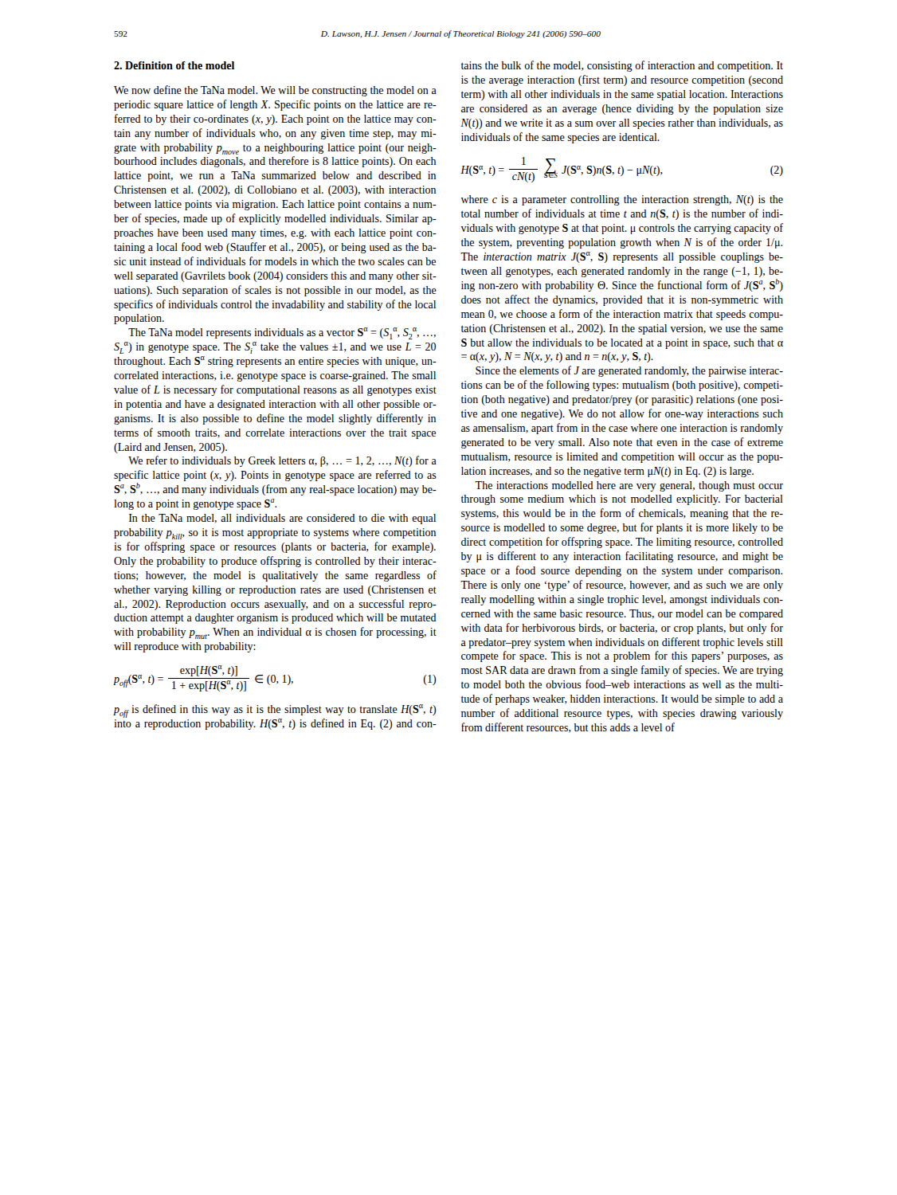592 D. Lawson, H.J. Jensen / Journal of Theoretical Biology 241 (2006) 590–600
2. Definition of the model
We now define the TaNa model. We will be constructing the model on a periodic square lattice of length X. Specific points on the lattice are referred to by their co-ordinates (x, y). Each point on the lattice may contain any number of individuals who, on any given time step, may migrate with probability pmove to a neighbouring lattice point (our neighbourhood includes diagonals, and therefore is 8 lattice points). On each lattice point, we run a TaNa summarized below and described in Christensen et al. (2002), di Collobiano et al. (2003), with interaction between lattice points via migration. Each lattice point contains a number of species, made up of explicitly modelled individuals. Similar approaches have been used many times, e.g. with each lattice point containing a local food web (Stauffer et al., 2005), or being used as the basic unit instead of individuals for models in which the two scales can be well separated (Gavrilets book (2004) considers this and many other situations). Such separation of scales is not possible in our model, as the specifics of individuals control the invadability and stability of the local population.
The TaNa model represents individuals as a vector Sα = (S1α, S2α, …, SLα) in genotype space. The Siα take the values ±1, and we use L = 20 throughout. Each Sα string represents an entire species with unique, uncorrelated interactions, i.e. genotype space is coarse-grained. The small value of L is necessary for computational reasons as all genotypes exist in potentia and have a designated interaction with all other possible organisms. It is also possible to define the model slightly differently in terms of smooth traits, and correlate interactions over the trait space (Laird and Jensen, 2005).
We refer to individuals by Greek letters α, β, … = 1, 2, …, N(t) for a specific lattice point (x, y). Points in genotype space are referred to as Sa, Sb, …, and many individuals (from any real-space location) may belong to a point in genotype space Sa.
In the TaNa model, all individuals are considered to die with equal probability pkill, so it is most appropriate to systems where competition is for offspring space or resources (plants or bacteria, for example). Only the probability to produce offspring is controlled by their interactions; however, the model is qualitatively the same regardless of whether varying killing or reproduction rates are used (Christensen et al., 2002). Reproduction occurs asexually, and on a successful reproduction attempt a daughter organism is produced which will be mutated with probability pmut. When an individual α is chosen for processing, it will reproduce with probability:
poff(Sα, t) = exp[H(Sα, t)] 1 + exp[H(Sα, t)] ∈ (0, 1), (1)
poff is defined in this way as it is the simplest way to translate H(Sα, t) into a reproduction probability. H(Sα, t) is defined in Eq. (2) and contains the bulk of the model, consisting of interaction and competition. It is the average interaction (first term) and resource competition (second term) with all other individuals in the same spatial location. Interactions are considered as an average (hence dividing by the population size N(t)) and we write it as a sum over all species rather than individuals, as individuals of the same species are identical.
H(Sα, t) = 1 cN(t) ∑S∈S J(Sα, S)n(S, t) − μN(t), (2)
where c is a parameter controlling the interaction strength, N(t) is the total number of individuals at time t and n(S, t) is the number of individuals with genotype S at that point. μ controls the carrying capacity of the system, preventing population growth when N is of the order 1/μ. The interaction matrix J(Sα, S) represents all possible couplings between all genotypes, each generated randomly in the range (−1, 1), being non-zero with probability Θ. Since the functional form of J(Sa, Sb) does not affect the dynamics, provided that it is non-symmetric with mean 0, we choose a form of the interaction matrix that speeds computation (Christensen et al., 2002). In the spatial version, we use the same S but allow the individuals to be located at a point in space, such that α = α(x, y), N = N(x, y, t) and n = n(x, y, S, t).
Since the elements of J are generated randomly, the pairwise interactions can be of the following types: mutualism (both positive), competition (both negative) and predator/prey (or parasitic) relations (one positive and one negative). We do not allow for one-way interactions such as amensalism, apart from in the case where one interaction is randomly generated to be very small. Also note that even in the case of extreme mutualism, resource is limited and competition will occur as the population increases, and so the negative term μN(t) in Eq. (2) is large.
The interactions modelled here are very general, though must occur through some medium which is not modelled explicitly. For bacterial systems, this would be in the form of chemicals, meaning that the resource is modelled to some degree, but for plants it is more likely to be direct competition for offspring space. The limiting resource, controlled by μ is different to any interaction facilitating resource, and might be space or a food source depending on the system under comparison. There is only one ‘type’ of resource, however, and as such we are only really modelling within a single trophic level, amongst individuals concerned with the same basic resource. Thus, our model can be compared with data for herbivorous birds, or bacteria, or crop plants, but only for a predator–prey system when individuals on different trophic levels still compete for space. This is not a problem for this papers’ purposes, as most SAR data are drawn from a single family of species. We are trying to model both the obvious food–web interactions as well as the multitude of perhaps weaker, hidden interactions. It would be simple to add a number of additional resource types, with species drawing variously from different resources, but this adds a level of